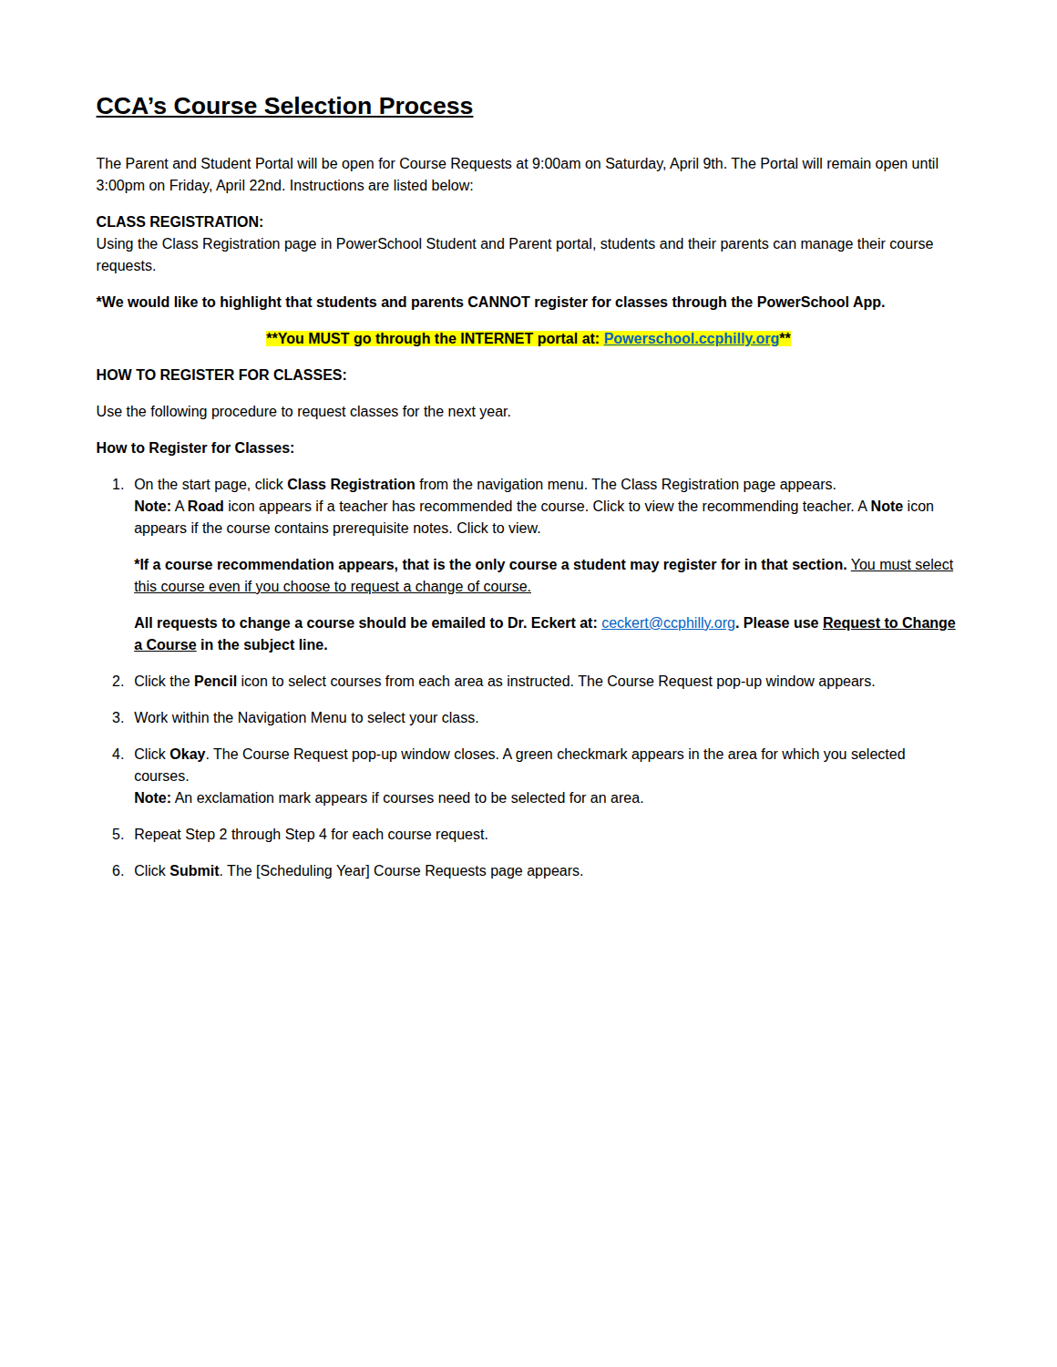CCA’s Course Selection Process
The Parent and Student Portal will be open for Course Requests at 9:00am on Saturday, April 9th. The Portal will remain open until 3:00pm on Friday, April 22nd. Instructions are listed below:
CLASS REGISTRATION:
Using the Class Registration page in PowerSchool Student and Parent portal, students and their parents can manage their course requests.
*We would like to highlight that students and parents CANNOT register for classes through the PowerSchool App.
**You MUST go through the INTERNET portal at: Powerschool.ccphilly.org**
HOW TO REGISTER FOR CLASSES:
Use the following procedure to request classes for the next year.
How to Register for Classes:
On the start page, click Class Registration from the navigation menu. The Class Registration page appears.
Note: A Road icon appears if a teacher has recommended the course. Click to view the recommending teacher. A Note icon appears if the course contains prerequisite notes. Click to view.
*If a course recommendation appears, that is the only course a student may register for in that section. You must select this course even if you choose to request a change of course.
All requests to change a course should be emailed to Dr. Eckert at: ceckert@ccphilly.org. Please use Request to Change a Course in the subject line.
Click the Pencil icon to select courses from each area as instructed. The Course Request pop-up window appears.
Work within the Navigation Menu to select your class.
Click Okay. The Course Request pop-up window closes. A green checkmark appears in the area for which you selected courses.
Note: An exclamation mark appears if courses need to be selected for an area.
Repeat Step 2 through Step 4 for each course request.
Click Submit. The [Scheduling Year] Course Requests page appears.